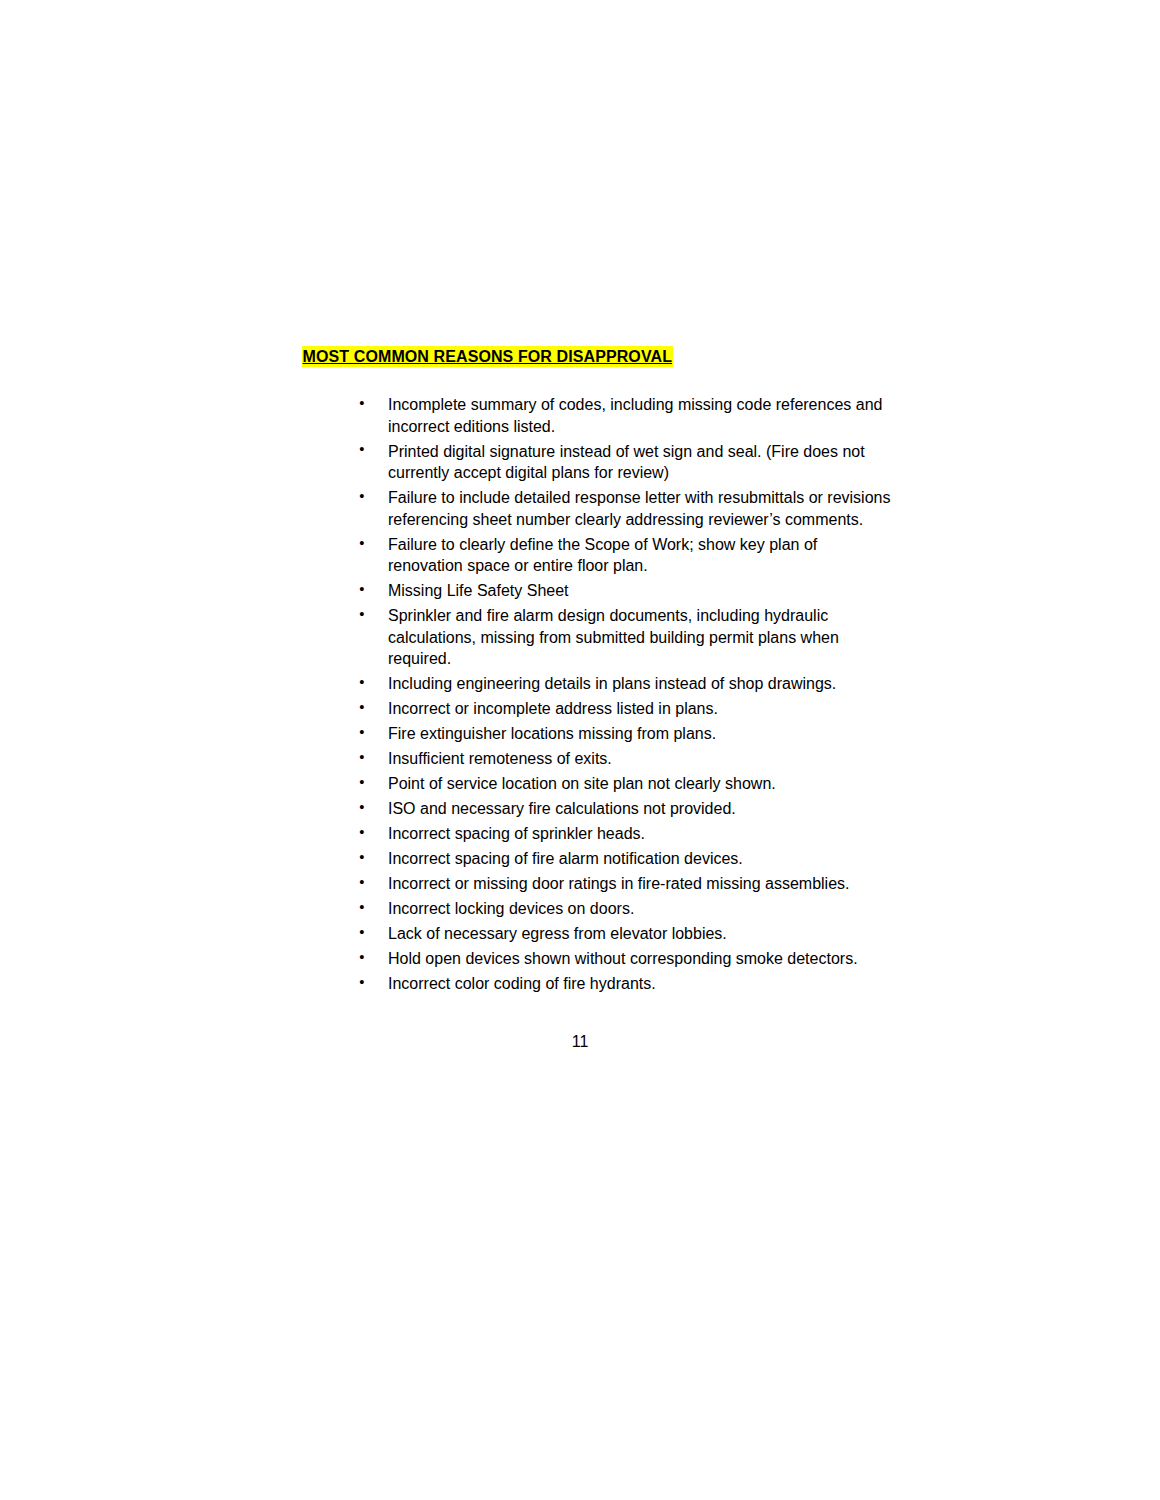MOST COMMON REASONS FOR DISAPPROVAL
Incomplete summary of codes, including missing code references and incorrect editions listed.
Printed digital signature instead of wet sign and seal. (Fire does not currently accept digital plans for review)
Failure to include detailed response letter with resubmittals or revisions referencing sheet number clearly addressing reviewer’s comments.
Failure to clearly define the Scope of Work; show key plan of renovation space or entire floor plan.
Missing Life Safety Sheet
Sprinkler and fire alarm design documents, including hydraulic calculations, missing from submitted building permit plans when required.
Including engineering details in plans instead of shop drawings.
Incorrect or incomplete address listed in plans.
Fire extinguisher locations missing from plans.
Insufficient remoteness of exits.
Point of service location on site plan not clearly shown.
ISO and necessary fire calculations not provided.
Incorrect spacing of sprinkler heads.
Incorrect spacing of fire alarm notification devices.
Incorrect or missing door ratings in fire-rated missing assemblies.
Incorrect locking devices on doors.
Lack of necessary egress from elevator lobbies.
Hold open devices shown without corresponding smoke detectors.
Incorrect color coding of fire hydrants.
11